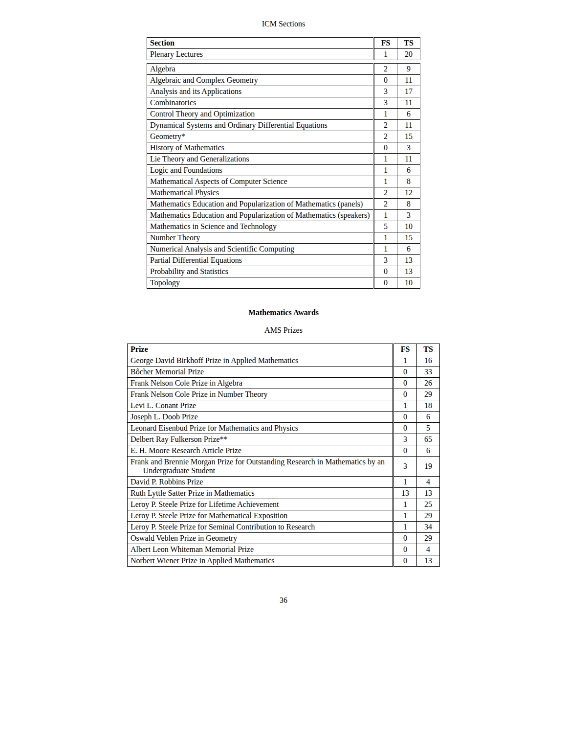ICM Sections
| Section | FS | TS |
| --- | --- | --- |
| Plenary Lectures | 1 | 20 |
| Algebra | 2 | 9 |
| Algebraic and Complex Geometry | 0 | 11 |
| Analysis and its Applications | 3 | 17 |
| Combinatorics | 3 | 11 |
| Control Theory and Optimization | 1 | 6 |
| Dynamical Systems and Ordinary Differential Equations | 2 | 11 |
| Geometry* | 2 | 15 |
| History of Mathematics | 0 | 3 |
| Lie Theory and Generalizations | 1 | 11 |
| Logic and Foundations | 1 | 6 |
| Mathematical Aspects of Computer Science | 1 | 8 |
| Mathematical Physics | 2 | 12 |
| Mathematics Education and Popularization of Mathematics (panels) | 2 | 8 |
| Mathematics Education and Popularization of Mathematics (speakers) | 1 | 3 |
| Mathematics in Science and Technology | 5 | 10 |
| Number Theory | 1 | 15 |
| Numerical Analysis and Scientific Computing | 1 | 6 |
| Partial Differential Equations | 3 | 13 |
| Probability and Statistics | 0 | 13 |
| Topology | 0 | 10 |
Mathematics Awards
AMS Prizes
| Prize | FS | TS |
| --- | --- | --- |
| George David Birkhoff Prize in Applied Mathematics | 1 | 16 |
| Bôcher Memorial Prize | 0 | 33 |
| Frank Nelson Cole Prize in Algebra | 0 | 26 |
| Frank Nelson Cole Prize in Number Theory | 0 | 29 |
| Levi L. Conant Prize | 1 | 18 |
| Joseph L. Doob Prize | 0 | 6 |
| Leonard Eisenbud Prize for Mathematics and Physics | 0 | 5 |
| Delbert Ray Fulkerson Prize** | 3 | 65 |
| E. H. Moore Research Article Prize | 0 | 6 |
| Frank and Brennie Morgan Prize for Outstanding Research in Mathematics by an Undergraduate Student | 3 | 19 |
| David P. Robbins Prize | 1 | 4 |
| Ruth Lyttle Satter Prize in Mathematics | 13 | 13 |
| Leroy P. Steele Prize for Lifetime Achievement | 1 | 25 |
| Leroy P. Steele Prize for Mathematical Exposition | 1 | 29 |
| Leroy P. Steele Prize for Seminal Contribution to Research | 1 | 34 |
| Oswald Veblen Prize in Geometry | 0 | 29 |
| Albert Leon Whiteman Memorial Prize | 0 | 4 |
| Norbert Wiener Prize in Applied Mathematics | 0 | 13 |
36